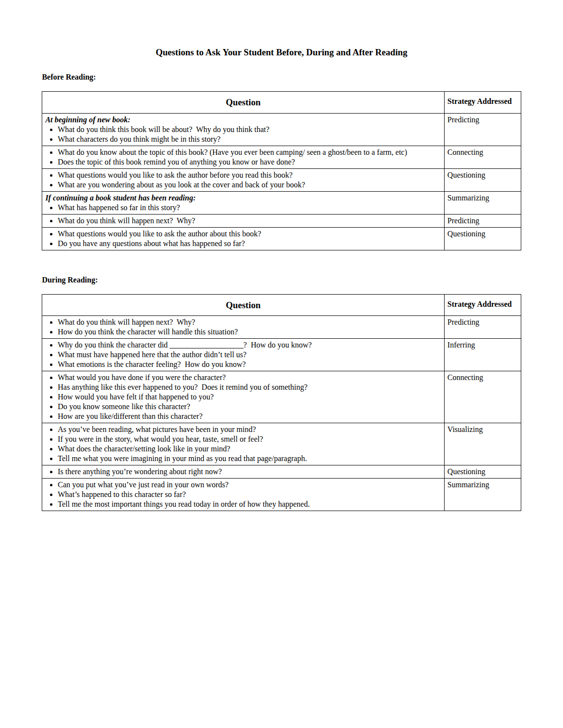Questions to Ask Your Student Before, During and After Reading
Before Reading:
| Question | Strategy Addressed |
| --- | --- |
| At beginning of new book: What do you think this book will be about? Why do you think that? What characters do you think might be in this story? | Predicting |
| What do you know about the topic of this book? (Have you ever been camping/ seen a ghost/been to a farm, etc) Does the topic of this book remind you of anything you know or have done? | Connecting |
| What questions would you like to ask the author before you read this book? What are you wondering about as you look at the cover and back of your book? | Questioning |
| If continuing a book student has been reading: What has happened so far in this story? | Summarizing |
| What do you think will happen next? Why? | Predicting |
| What questions would you like to ask the author about this book? Do you have any questions about what has happened so far? | Questioning |
During Reading:
| Question | Strategy Addressed |
| --- | --- |
| What do you think will happen next? Why? How do you think the character will handle this situation? | Predicting |
| Why do you think the character did ___________________? How do you know? What must have happened here that the author didn’t tell us? What emotions is the character feeling? How do you know? | Inferring |
| What would you have done if you were the character? Has anything like this ever happened to you? Does it remind you of something? How would you have felt if that happened to you? Do you know someone like this character? How are you like/different than this character? | Connecting |
| As you’ve been reading, what pictures have been in your mind? If you were in the story, what would you hear, taste, smell or feel? What does the character/setting look like in your mind? Tell me what you were imagining in your mind as you read that page/paragraph. | Visualizing |
| Is there anything you’re wondering about right now? | Questioning |
| Can you put what you’ve just read in your own words? What’s happened to this character so far? Tell me the most important things you read today in order of how they happened. | Summarizing |